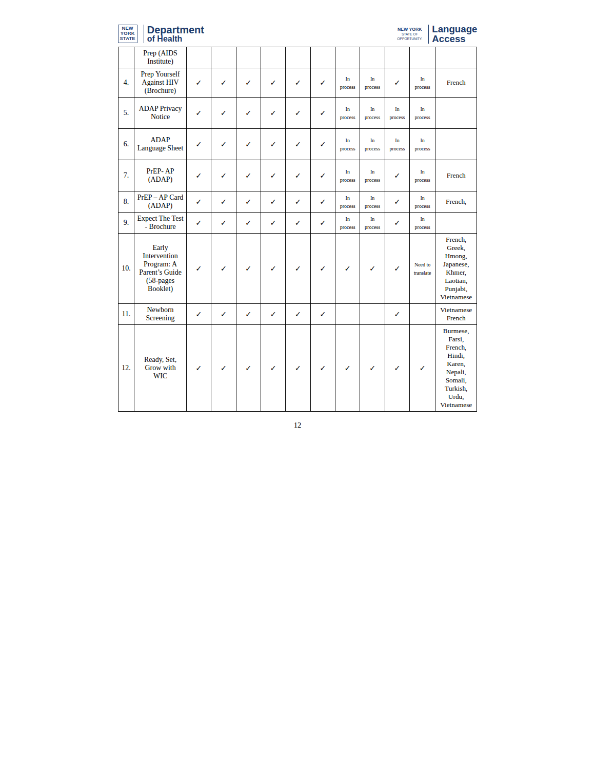NEW
YORK
STATE
Department
of Health
NEW YORK
STATE OF
OPPORTUNITY.
Language
Access
| | Prep (AIDS Institute) | | | | | | | | | | | |
| 4. | Prep Yourself Against HIV (Brochure) | ✓ | ✓ | ✓ | ✓ | ✓ | ✓ | In process | In process | ✓ | In process | French |
| 5. | ADAP Privacy Notice | ✓ | ✓ | ✓ | ✓ | ✓ | ✓ | In process | In process | In process | In process | |
| 6. | ADAP Language Sheet | ✓ | ✓ | ✓ | ✓ | ✓ | ✓ | In process | In process | In process | In process | |
| 7. | PrEP- AP (ADAP) | ✓ | ✓ | ✓ | ✓ | ✓ | ✓ | In process | In process | ✓ | In process | French |
| 8. | PrEP – AP Card (ADAP) | ✓ | ✓ | ✓ | ✓ | ✓ | ✓ | In process | In process | ✓ | In process | French, |
| 9. | Expect The Test - Brochure | ✓ | ✓ | ✓ | ✓ | ✓ | ✓ | In process | In process | ✓ | In process | |
| 10. | Early Intervention Program: A Parent’s Guide (58-pages Booklet) | ✓ | ✓ | ✓ | ✓ | ✓ | ✓ | ✓ | ✓ | ✓ | Need to translate | French, Greek, Hmong, Japanese, Khmer, Laotian, Punjabi, Vietnamese |
| 11. | Newborn Screening | ✓ | ✓ | ✓ | ✓ | ✓ | ✓ | | | ✓ | | Vietnamese French |
| 12. | Ready, Set, Grow with WIC | ✓ | ✓ | ✓ | ✓ | ✓ | ✓ | ✓ | ✓ | ✓ | ✓ | Burmese, Farsi, French, Hindi, Karen, Nepali, Somali, Turkish, Urdu, Vietnamese |
12